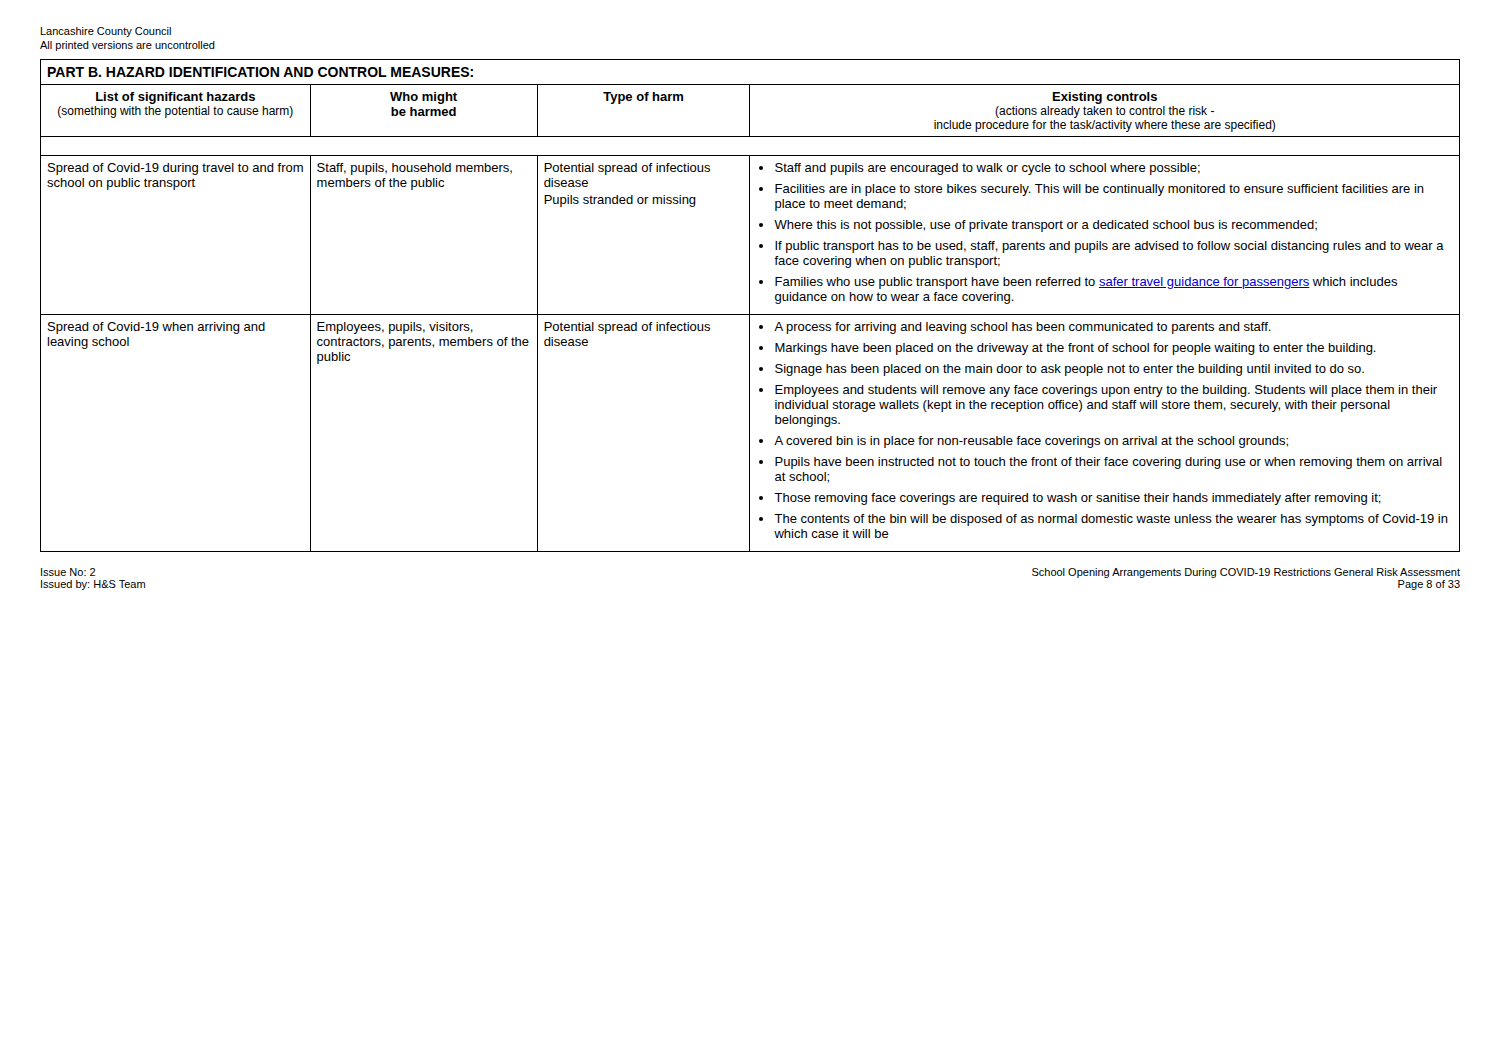Lancashire County Council
All printed versions are uncontrolled
PART B. HAZARD IDENTIFICATION AND CONTROL MEASURES:
| List of significant hazards (something with the potential to cause harm) | Who might be harmed | Type of harm | Existing controls (actions already taken to control the risk - include procedure for the task/activity where these are specified) |
| --- | --- | --- | --- |
| Spread of Covid-19 during travel to and from school on public transport | Staff, pupils, household members, members of the public | Potential spread of infectious disease Pupils stranded or missing | Staff and pupils are encouraged to walk or cycle to school where possible; Facilities are in place to store bikes securely. This will be continually monitored to ensure sufficient facilities are in place to meet demand; Where this is not possible, use of private transport or a dedicated school bus is recommended; If public transport has to be used, staff, parents and pupils are advised to follow social distancing rules and to wear a face covering when on public transport; Families who use public transport have been referred to safer travel guidance for passengers which includes guidance on how to wear a face covering. |
| Spread of Covid-19 when arriving and leaving school | Employees, pupils, visitors, contractors, parents, members of the public | Potential spread of infectious disease | A process for arriving and leaving school has been communicated to parents and staff. Markings have been placed on the driveway at the front of school for people waiting to enter the building. Signage has been placed on the main door to ask people not to enter the building until invited to do so. Employees and students will remove any face coverings upon entry to the building. Students will place them in their individual storage wallets (kept in the reception office) and staff will store them, securely, with their personal belongings. A covered bin is in place for non-reusable face coverings on arrival at the school grounds; Pupils have been instructed not to touch the front of their face covering during use or when removing them on arrival at school; Those removing face coverings are required to wash or sanitise their hands immediately after removing it; The contents of the bin will be disposed of as normal domestic waste unless the wearer has symptoms of Covid-19 in which case it will be |
Issue No: 2
Issued by: H&S Team
School Opening Arrangements During COVID-19 Restrictions General Risk Assessment
Page 8 of 33